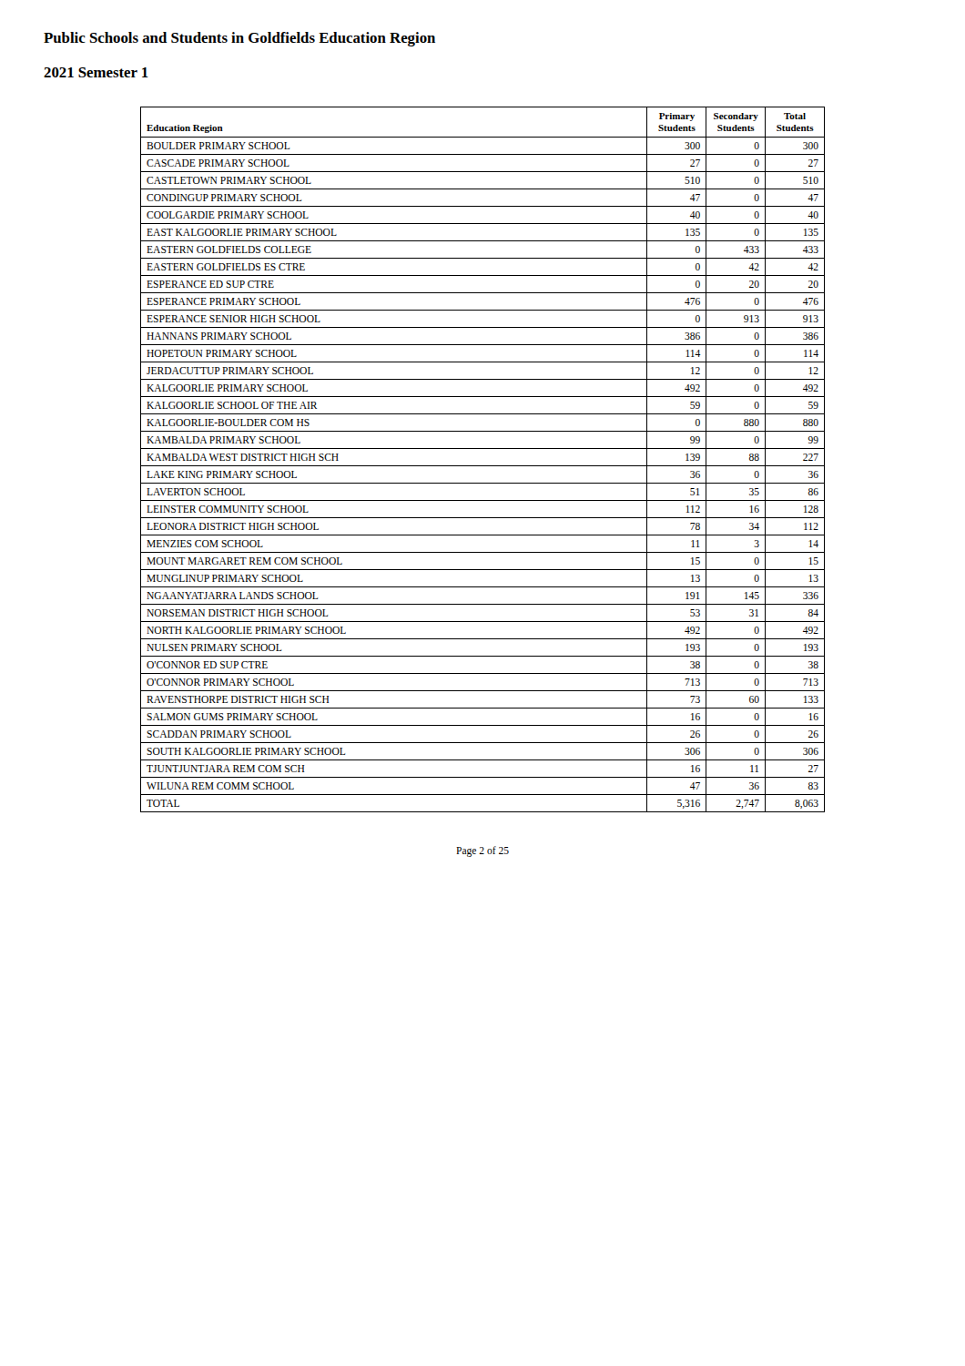Public Schools and Students in Goldfields Education Region
2021 Semester 1
Public Schools and Students in Goldfields Education Region, 2021 Semester 1
| Education Region | Primary Students | Secondary Students | Total Students |
| --- | --- | --- | --- |
| BOULDER PRIMARY SCHOOL | 300 | 0 | 300 |
| CASCADE PRIMARY SCHOOL | 27 | 0 | 27 |
| CASTLETOWN PRIMARY SCHOOL | 510 | 0 | 510 |
| CONDINGUP PRIMARY SCHOOL | 47 | 0 | 47 |
| COOLGARDIE PRIMARY SCHOOL | 40 | 0 | 40 |
| EAST KALGOORLIE PRIMARY SCHOOL | 135 | 0 | 135 |
| EASTERN GOLDFIELDS COLLEGE | 0 | 433 | 433 |
| EASTERN GOLDFIELDS ES CTRE | 0 | 42 | 42 |
| ESPERANCE ED SUP CTRE | 0 | 20 | 20 |
| ESPERANCE PRIMARY SCHOOL | 476 | 0 | 476 |
| ESPERANCE SENIOR HIGH SCHOOL | 0 | 913 | 913 |
| HANNANS PRIMARY SCHOOL | 386 | 0 | 386 |
| HOPETOUN PRIMARY SCHOOL | 114 | 0 | 114 |
| JERDACUTTUP PRIMARY SCHOOL | 12 | 0 | 12 |
| KALGOORLIE PRIMARY SCHOOL | 492 | 0 | 492 |
| KALGOORLIE SCHOOL OF THE AIR | 59 | 0 | 59 |
| KALGOORLIE-BOULDER COM HS | 0 | 880 | 880 |
| KAMBALDA PRIMARY SCHOOL | 99 | 0 | 99 |
| KAMBALDA WEST DISTRICT HIGH SCH | 139 | 88 | 227 |
| LAKE KING PRIMARY SCHOOL | 36 | 0 | 36 |
| LAVERTON SCHOOL | 51 | 35 | 86 |
| LEINSTER COMMUNITY SCHOOL | 112 | 16 | 128 |
| LEONORA DISTRICT HIGH SCHOOL | 78 | 34 | 112 |
| MENZIES COM SCHOOL | 11 | 3 | 14 |
| MOUNT MARGARET REM COM SCHOOL | 15 | 0 | 15 |
| MUNGLINUP PRIMARY SCHOOL | 13 | 0 | 13 |
| NGAANYATJARRA LANDS SCHOOL | 191 | 145 | 336 |
| NORSEMAN DISTRICT HIGH SCHOOL | 53 | 31 | 84 |
| NORTH KALGOORLIE PRIMARY SCHOOL | 492 | 0 | 492 |
| NULSEN PRIMARY SCHOOL | 193 | 0 | 193 |
| O'CONNOR ED SUP CTRE | 38 | 0 | 38 |
| O'CONNOR PRIMARY SCHOOL | 713 | 0 | 713 |
| RAVENSTHORPE DISTRICT HIGH SCH | 73 | 60 | 133 |
| SALMON GUMS PRIMARY SCHOOL | 16 | 0 | 16 |
| SCADDAN PRIMARY SCHOOL | 26 | 0 | 26 |
| SOUTH KALGOORLIE PRIMARY SCHOOL | 306 | 0 | 306 |
| TJUNTJUNTJARA REM COM SCH | 16 | 11 | 27 |
| WILUNA REM COMM SCHOOL | 47 | 36 | 83 |
| TOTAL | 5,316 | 2,747 | 8,063 |
Page 2 of 25